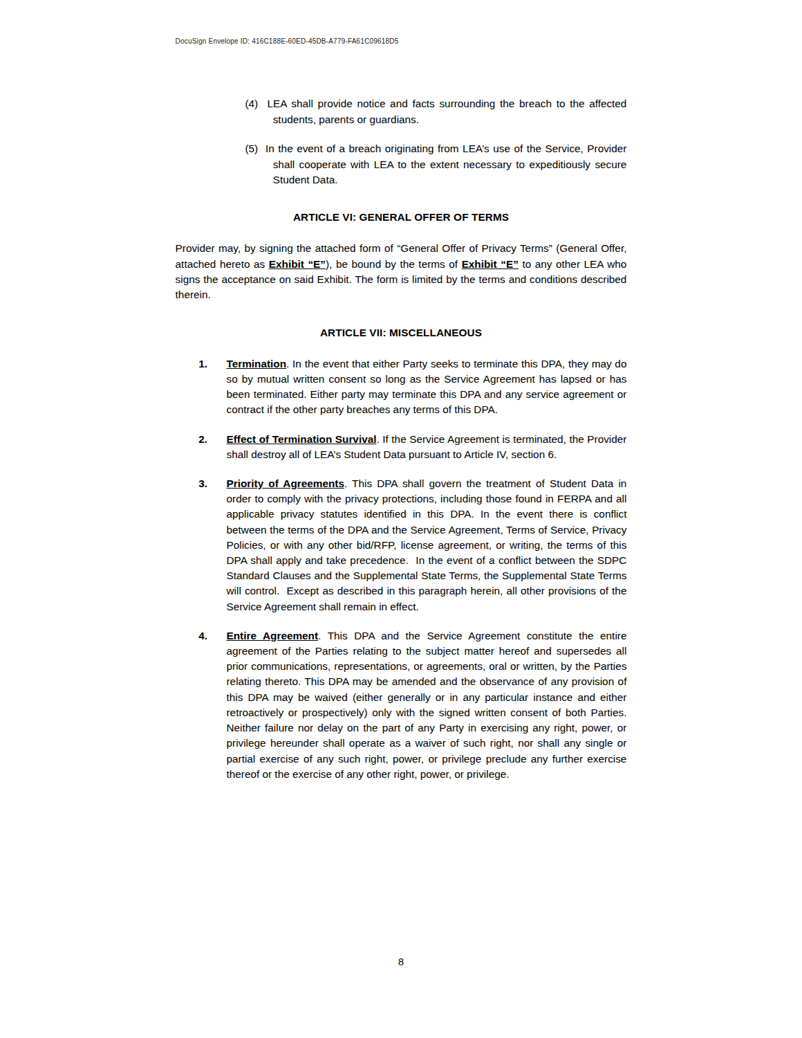DocuSign Envelope ID: 416C188E-60ED-45DB-A779-FA61C09618D5
(4) LEA shall provide notice and facts surrounding the breach to the affected students, parents or guardians.
(5) In the event of a breach originating from LEA’s use of the Service, Provider shall cooperate with LEA to the extent necessary to expeditiously secure Student Data.
ARTICLE VI: GENERAL OFFER OF TERMS
Provider may, by signing the attached form of “General Offer of Privacy Terms” (General Offer, attached hereto as Exhibit “E”), be bound by the terms of Exhibit “E” to any other LEA who signs the acceptance on said Exhibit. The form is limited by the terms and conditions described therein.
ARTICLE VII: MISCELLANEOUS
Termination. In the event that either Party seeks to terminate this DPA, they may do so by mutual written consent so long as the Service Agreement has lapsed or has been terminated. Either party may terminate this DPA and any service agreement or contract if the other party breaches any terms of this DPA.
Effect of Termination Survival. If the Service Agreement is terminated, the Provider shall destroy all of LEA’s Student Data pursuant to Article IV, section 6.
Priority of Agreements. This DPA shall govern the treatment of Student Data in order to comply with the privacy protections, including those found in FERPA and all applicable privacy statutes identified in this DPA. In the event there is conflict between the terms of the DPA and the Service Agreement, Terms of Service, Privacy Policies, or with any other bid/RFP, license agreement, or writing, the terms of this DPA shall apply and take precedence. In the event of a conflict between the SDPC Standard Clauses and the Supplemental State Terms, the Supplemental State Terms will control. Except as described in this paragraph herein, all other provisions of the Service Agreement shall remain in effect.
Entire Agreement. This DPA and the Service Agreement constitute the entire agreement of the Parties relating to the subject matter hereof and supersedes all prior communications, representations, or agreements, oral or written, by the Parties relating thereto. This DPA may be amended and the observance of any provision of this DPA may be waived (either generally or in any particular instance and either retroactively or prospectively) only with the signed written consent of both Parties. Neither failure nor delay on the part of any Party in exercising any right, power, or privilege hereunder shall operate as a waiver of such right, nor shall any single or partial exercise of any such right, power, or privilege preclude any further exercise thereof or the exercise of any other right, power, or privilege.
8